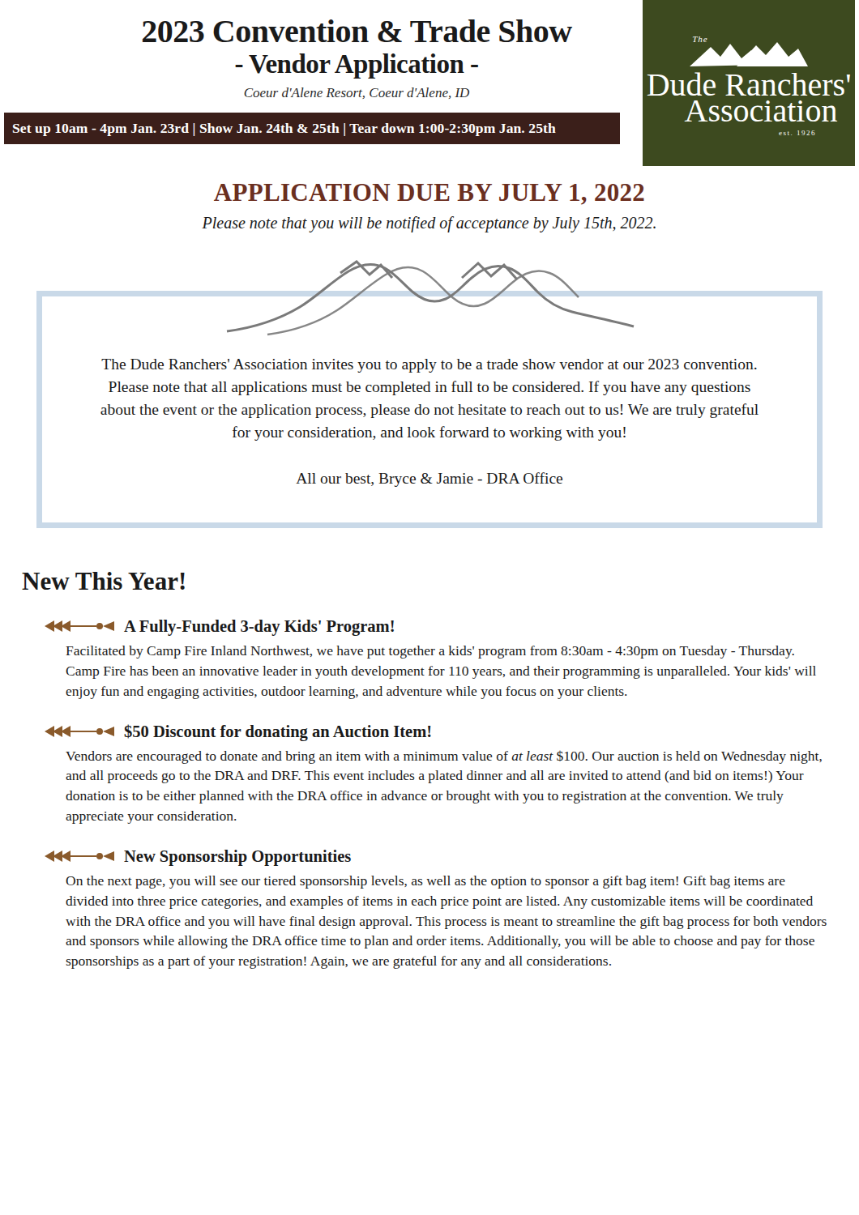2023 Convention & Trade Show - Vendor Application -
Coeur d'Alene Resort, Coeur d'Alene, ID
Set up 10am - 4pm Jan. 23rd | Show Jan. 24th & 25th | Tear down 1:00-2:30pm Jan. 25th
The
Dude Ranchers'Association
est. 1926
APPLICATION DUE BY JULY 1, 2022
Please note that you will be notified of acceptance by July 15th, 2022.
The Dude Ranchers' Association invites you to apply to be a trade show vendor at our 2023 convention. Please note that all applications must be completed in full to be considered. If you have any questions about the event or the application process, please do not hesitate to reach out to us! We are truly grateful for your consideration, and look forward to working with you!
All our best, Bryce & Jamie - DRA Office
New This Year!
A Fully-Funded 3-day Kids' Program!
Facilitated by Camp Fire Inland Northwest, we have put together a kids' program from 8:30am - 4:30pm on Tuesday - Thursday. Camp Fire has been an innovative leader in youth development for 110 years, and their programming is unparalleled. Your kids' will enjoy fun and engaging activities, outdoor learning, and adventure while you focus on your clients.
$50 Discount for donating an Auction Item!
Vendors are encouraged to donate and bring an item with a minimum value of at least $100. Our auction is held on Wednesday night, and all proceeds go to the DRA and DRF. This event includes a plated dinner and all are invited to attend (and bid on items!) Your donation is to be either planned with the DRA office in advance or brought with you to registration at the convention. We truly appreciate your consideration.
New Sponsorship Opportunities
On the next page, you will see our tiered sponsorship levels, as well as the option to sponsor a gift bag item! Gift bag items are divided into three price categories, and examples of items in each price point are listed. Any customizable items will be coordinated with the DRA office and you will have final design approval. This process is meant to streamline the gift bag process for both vendors and sponsors while allowing the DRA office time to plan and order items. Additionally, you will be able to choose and pay for those sponsorships as a part of your registration! Again, we are grateful for any and all considerations.